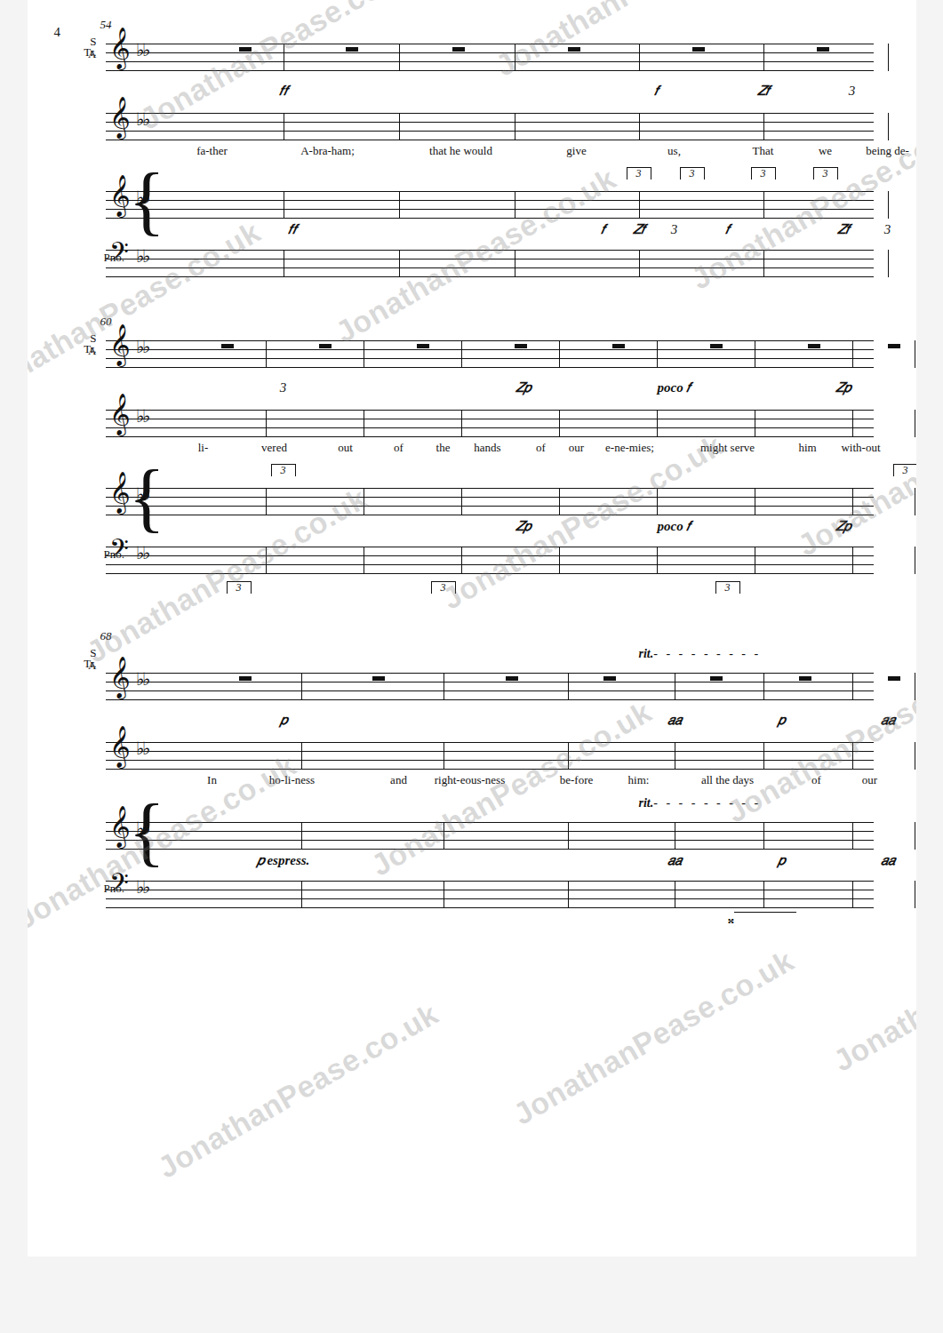4
54
Tr.
𝄞 ♭♭
𝑓𝑓 𝑓 𝑍𝑓 3
S
A
𝄞 ♭♭
fa‑ther A‑bra‑ham; that he would give us, That we being de‑
3 3 3 3
{ 𝄞 ♭♭
𝑓𝑓 𝑓 𝑍𝑓 𝑓 𝑍𝑓 3 3
Pno. 𝄢 ♭♭
60
Tr.
𝄞 ♭♭
3 𝑍𝑝 poco 𝑓 𝑍𝑝
S
A
𝄞 ♭♭
li‑ vered out of the hands of our e‑ne‑mies; might serve him with‑out fear,
3 3
{ 𝄞 ♭♭
𝑍𝑝 poco 𝑓 𝑍𝑝
Pno. 𝄢 ♭♭
3 3 3
68
rit. - - - - - - - - -
Tr.
𝄞 ♭♭
𝑝 𝑎𝑎 𝑝 𝑎𝑎
S
A
𝄞 ♭♭
In ho‑li‑ness and right‑eous‑ness be‑fore him: all the days of our life.
rit. - - - - - - - - -
{ 𝄞 ♭♭
𝑝 espress. 𝑎𝑎 𝑝 𝑎𝑎
Pno. 𝄢 ♭♭
𝄪
JonathanPease.co.uk JonathanPease.co.uk JonathanPease.co.uk JonathanPease.co.uk JonathanPease.co.uk JonathanPease.co.uk JonathanPease.co.uk JonathanPease.co.uk JonathanPease.co.uk JonathanPease.co.uk JonathanPease.co.uk JonathanPease.co.uk JonathanPease.co.uk JonathanPease.co.uk
Page 4 of a choral score with trumpet, soprano/alto voices and piano. Lyrics across the page read: “father Abraham; that he would give us, That we being delivered out of the hands of our enemies; might serve him without fear, In holiness and righteousness before him: all the days of our life.” Dynamic markings include fortissimo, forte, mezzo-forte, mezzo-piano, poco forte, piano espressivo and pianissimo, with triplet groupings and a ritardando near the end, plus a piano pedal marking.